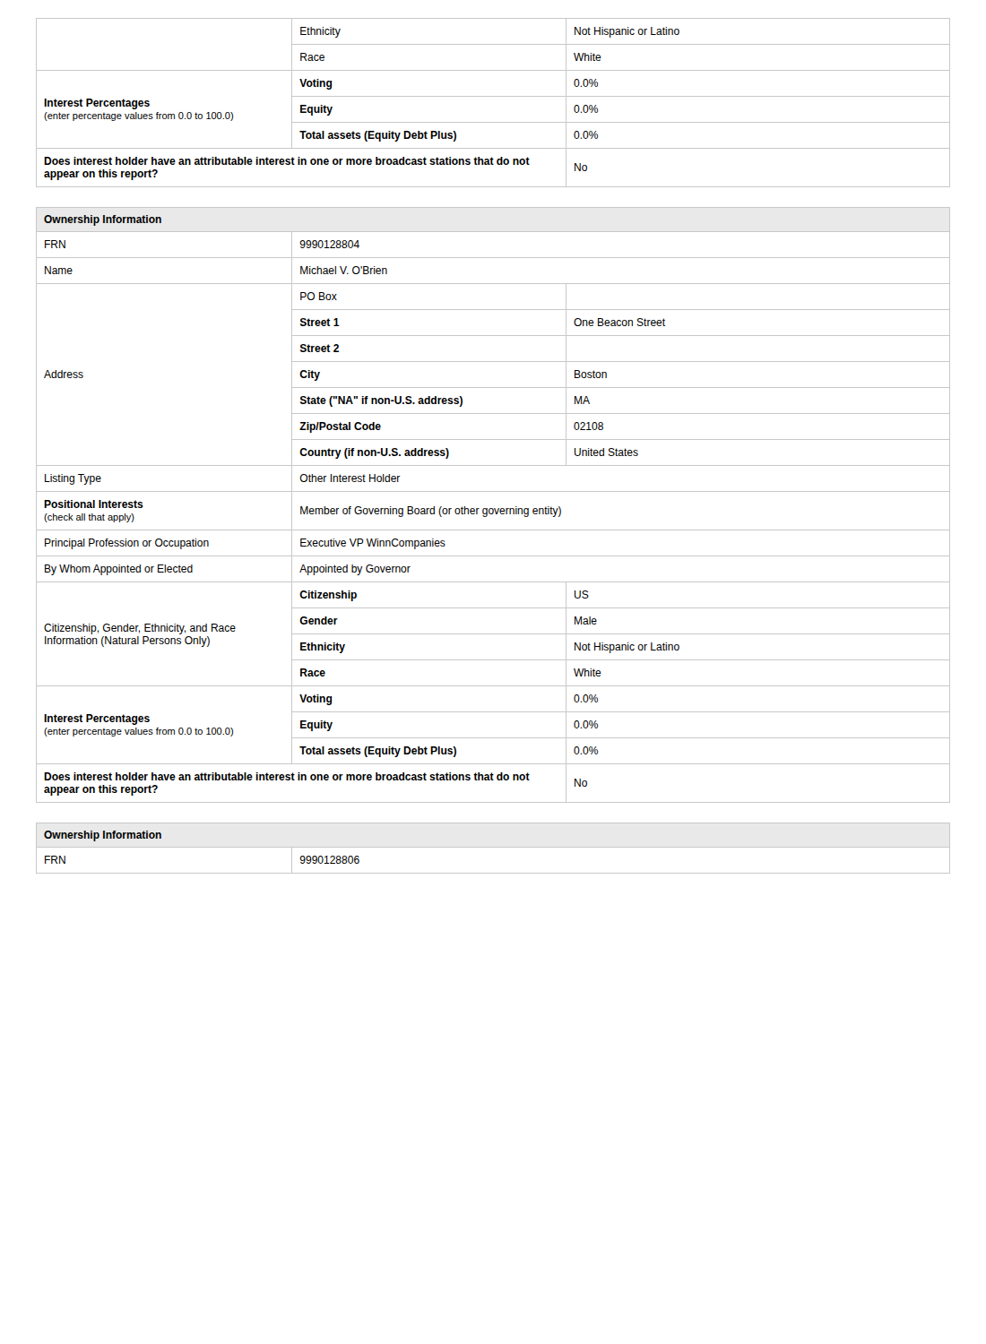| | Ethnicity | Not Hispanic or Latino |
| Race | White |
| Interest Percentages (enter percentage values from 0.0 to 100.0) | Voting | 0.0% |
| Equity | 0.0% |
| Total assets (Equity Debt Plus) | 0.0% |
| Does interest holder have an attributable interest in one or more broadcast stations that do not appear on this report? | No |
Ownership Information
| FRN | 9990128804 |
| Name | Michael V. O'Brien |
| Address | PO Box | |
| Street 1 | One Beacon Street |
| Street 2 | |
| City | Boston |
| State ("NA" if non-U.S. address) | MA |
| Zip/Postal Code | 02108 |
| Country (if non-U.S. address) | United States |
| Listing Type | Other Interest Holder |
| Positional Interests (check all that apply) | Member of Governing Board (or other governing entity) |
| Principal Profession or Occupation | Executive VP WinnCompanies |
| By Whom Appointed or Elected | Appointed by Governor |
| Citizenship, Gender, Ethnicity, and Race Information (Natural Persons Only) | Citizenship | US |
| Gender | Male |
| Ethnicity | Not Hispanic or Latino |
| Race | White |
| Interest Percentages (enter percentage values from 0.0 to 100.0) | Voting | 0.0% |
| Equity | 0.0% |
| Total assets (Equity Debt Plus) | 0.0% |
| Does interest holder have an attributable interest in one or more broadcast stations that do not appear on this report? | No |
Ownership Information
| FRN | 9990128806 |